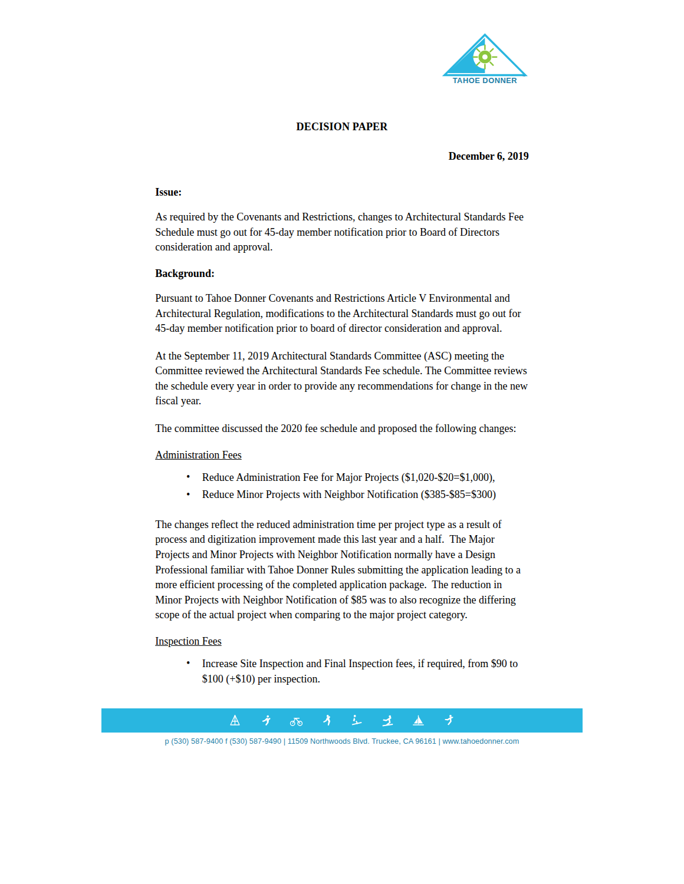TAHOE DONNER ™
DECISION PAPER
December 6, 2019
Issue:
As required by the Covenants and Restrictions, changes to Architectural Standards Fee Schedule must go out for 45-day member notification prior to Board of Directors consideration and approval.
Background:
Pursuant to Tahoe Donner Covenants and Restrictions Article V Environmental and Architectural Regulation, modifications to the Architectural Standards must go out for 45-day member notification prior to board of director consideration and approval.
At the September 11, 2019 Architectural Standards Committee (ASC) meeting the Committee reviewed the Architectural Standards Fee schedule. The Committee reviews the schedule every year in order to provide any recommendations for change in the new fiscal year.
The committee discussed the 2020 fee schedule and proposed the following changes:
Administration Fees
Reduce Administration Fee for Major Projects ($1,020-$20=$1,000),
Reduce Minor Projects with Neighbor Notification ($385-$85=$300)
The changes reflect the reduced administration time per project type as a result of process and digitization improvement made this last year and a half. The Major Projects and Minor Projects with Neighbor Notification normally have a Design Professional familiar with Tahoe Donner Rules submitting the application leading to a more efficient processing of the completed application package. The reduction in Minor Projects with Neighbor Notification of $85 was to also recognize the differing scope of the actual project when comparing to the major project category.
Inspection Fees
Increase Site Inspection and Final Inspection fees, if required, from $90 to $100 (+$10) per inspection.
p (530) 587-9400 f (530) 587-9490 | 11509 Northwoods Blvd. Truckee, CA 96161 | www.tahoedonner.com